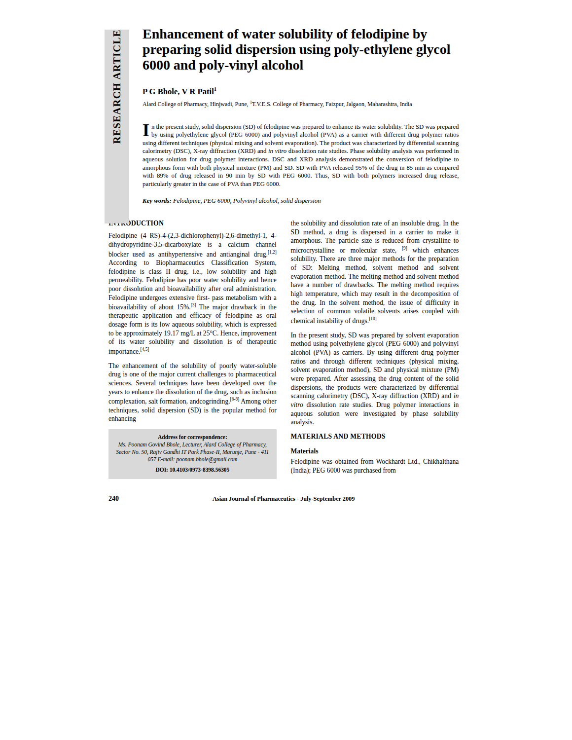RESEARCH ARTICLE
Enhancement of water solubility of felodipine by preparing solid dispersion using poly-ethylene glycol 6000 and poly-vinyl alcohol
P G Bhole, V R Patil1
Alard College of Pharmacy, Hinjwadi, Pune, 1T.V.E.S. College of Pharmacy, Faizpur, Jalgaon, Maharashtra, India
In the present study, solid dispersion (SD) of felodipine was prepared to enhance its water solubility. The SD was prepared by using polyethylene glycol (PEG 6000) and polyvinyl alcohol (PVA) as a carrier with different drug polymer ratios using different techniques (physical mixing and solvent evaporation). The product was characterized by differential scanning calorimetry (DSC), X-ray diffraction (XRD) and in vitro dissolution rate studies. Phase solubility analysis was performed in aqueous solution for drug polymer interactions. DSC and XRD analysis demonstrated the conversion of felodipine to amorphous form with both physical mixture (PM) and SD. SD with PVA released 95% of the drug in 85 min as compared with 89% of drug released in 90 min by SD with PEG 6000. Thus, SD with both polymers increased drug release, particularly greater in the case of PVA than PEG 6000.
Key words: Felodipine, PEG 6000, Polyvinyl alcohol, solid dispersion
INTRODUCTION
Felodipine (4 RS)-4-(2,3-dichlorophenyl)-2,6-dimethyl-1, 4-dihydropyridine-3,5-dicarboxylate is a calcium channel blocker used as antihypertensive and antianginal drug.[1,2] According to Biopharmaceutics Classification System, felodipine is class II drug, i.e., low solubility and high permeability. Felodipine has poor water solubility and hence poor dissolution and bioavailability after oral administration. Felodipine undergoes extensive first- pass metabolism with a bioavailability of about 15%.[3] The major drawback in the therapeutic application and efficacy of felodipine as oral dosage form is its low aqueous solubility, which is expressed to be approximately 19.17 mg/L at 25°C. Hence, improvement of its water solubility and dissolution is of therapeutic importance.[4,5]
The enhancement of the solubility of poorly water-soluble drug is one of the major current challenges to pharmaceutical sciences. Several techniques have been developed over the years to enhance the dissolution of the drug, such as inclusion complexation, salt formation, andcogrinding.[6-8] Among other techniques, solid dispersion (SD) is the popular method for enhancing
Address for correspondence:
Ms. Poonam Govind Bhole, Lecturer, Alard College of Pharmacy, Sector No. 50, Rajiv Gandhi IT Park Phase-II, Marunje, Pune - 411 057 E-mail: poonam.bhole@gmail.com
DOI: 10.4103/0973-8398.56305
the solubility and dissolution rate of an insoluble drug. In the SD method, a drug is dispersed in a carrier to make it amorphous. The particle size is reduced from crystalline to microcrystalline or molecular state, [9] which enhances solubility. There are three major methods for the preparation of SD: Melting method, solvent method and solvent evaporation method. The melting method and solvent method have a number of drawbacks. The melting method requires high temperature, which may result in the decomposition of the drug. In the solvent method, the issue of difficulty in selection of common volatile solvents arises coupled with chemical instability of drugs.[10]
In the present study, SD was prepared by solvent evaporation method using polyethylene glycol (PEG 6000) and polyvinyl alcohol (PVA) as carriers. By using different drug polymer ratios and through different techniques (physical mixing, solvent evaporation method), SD and physical mixture (PM) were prepared. After assessing the drug content of the solid dispersions, the products were characterized by differential scanning calorimetry (DSC), X-ray diffraction (XRD) and in vitro dissolution rate studies. Drug polymer interactions in aqueous solution were investigated by phase solubility analysis.
MATERIALS AND METHODS
Materials
Felodipine was obtained from Wockhardt Ltd., Chikhalthana (India); PEG 6000 was purchased from
240
Asian Journal of Pharmaceutics - July-September 2009